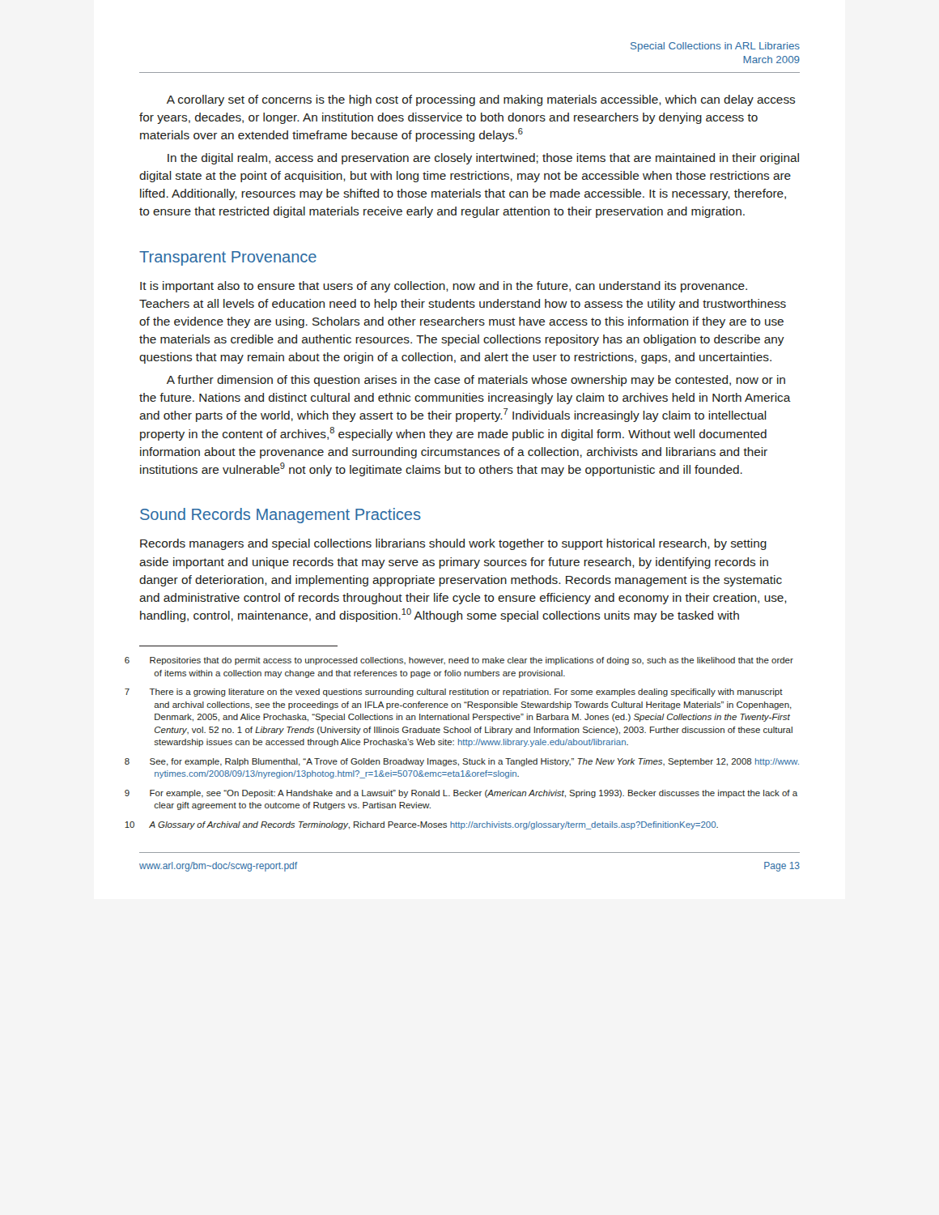Special Collections in ARL Libraries March 2009
A corollary set of concerns is the high cost of processing and making materials accessible, which can delay access for years, decades, or longer. An institution does disservice to both donors and researchers by denying access to materials over an extended timeframe because of processing delays.6
In the digital realm, access and preservation are closely intertwined; those items that are maintained in their original digital state at the point of acquisition, but with long time restrictions, may not be accessible when those restrictions are lifted. Additionally, resources may be shifted to those materials that can be made accessible. It is necessary, therefore, to ensure that restricted digital materials receive early and regular attention to their preservation and migration.
Transparent Provenance
It is important also to ensure that users of any collection, now and in the future, can understand its provenance. Teachers at all levels of education need to help their students understand how to assess the utility and trustworthiness of the evidence they are using. Scholars and other researchers must have access to this information if they are to use the materials as credible and authentic resources. The special collections repository has an obligation to describe any questions that may remain about the origin of a collection, and alert the user to restrictions, gaps, and uncertainties.
A further dimension of this question arises in the case of materials whose ownership may be contested, now or in the future. Nations and distinct cultural and ethnic communities increasingly lay claim to archives held in North America and other parts of the world, which they assert to be their property.7 Individuals increasingly lay claim to intellectual property in the content of archives,8 especially when they are made public in digital form. Without well documented information about the provenance and surrounding circumstances of a collection, archivists and librarians and their institutions are vulnerable9 not only to legitimate claims but to others that may be opportunistic and ill founded.
Sound Records Management Practices
Records managers and special collections librarians should work together to support historical research, by setting aside important and unique records that may serve as primary sources for future research, by identifying records in danger of deterioration, and implementing appropriate preservation methods. Records management is the systematic and administrative control of records throughout their life cycle to ensure efficiency and economy in their creation, use, handling, control, maintenance, and disposition.10 Although some special collections units may be tasked with
6 Repositories that do permit access to unprocessed collections, however, need to make clear the implications of doing so, such as the likelihood that the order of items within a collection may change and that references to page or folio numbers are provisional.
7 There is a growing literature on the vexed questions surrounding cultural restitution or repatriation. For some examples dealing specifically with manuscript and archival collections, see the proceedings of an IFLA pre-conference on “Responsible Stewardship Towards Cultural Heritage Materials” in Copenhagen, Denmark, 2005, and Alice Prochaska, “Special Collections in an International Perspective” in Barbara M. Jones (ed.) Special Collections in the Twenty-First Century, vol. 52 no. 1 of Library Trends (University of Illinois Graduate School of Library and Information Science), 2003. Further discussion of these cultural stewardship issues can be accessed through Alice Prochaska’s Web site: http://www.library.yale.edu/about/librarian.
8 See, for example, Ralph Blumenthal, “A Trove of Golden Broadway Images, Stuck in a Tangled History,” The New York Times, September 12, 2008 http://www.nytimes.com/2008/09/13/nyregion/13photog.html?_r=1&ei=5070&emc=eta1&oref=slogin.
9 For example, see “On Deposit: A Handshake and a Lawsuit” by Ronald L. Becker (American Archivist, Spring 1993). Becker discusses the impact the lack of a clear gift agreement to the outcome of Rutgers vs. Partisan Review.
10 A Glossary of Archival and Records Terminology, Richard Pearce-Moses http://archivists.org/glossary/term_details.asp?DefinitionKey=200.
www.arl.org/bm~doc/scwg-report.pdf Page 13